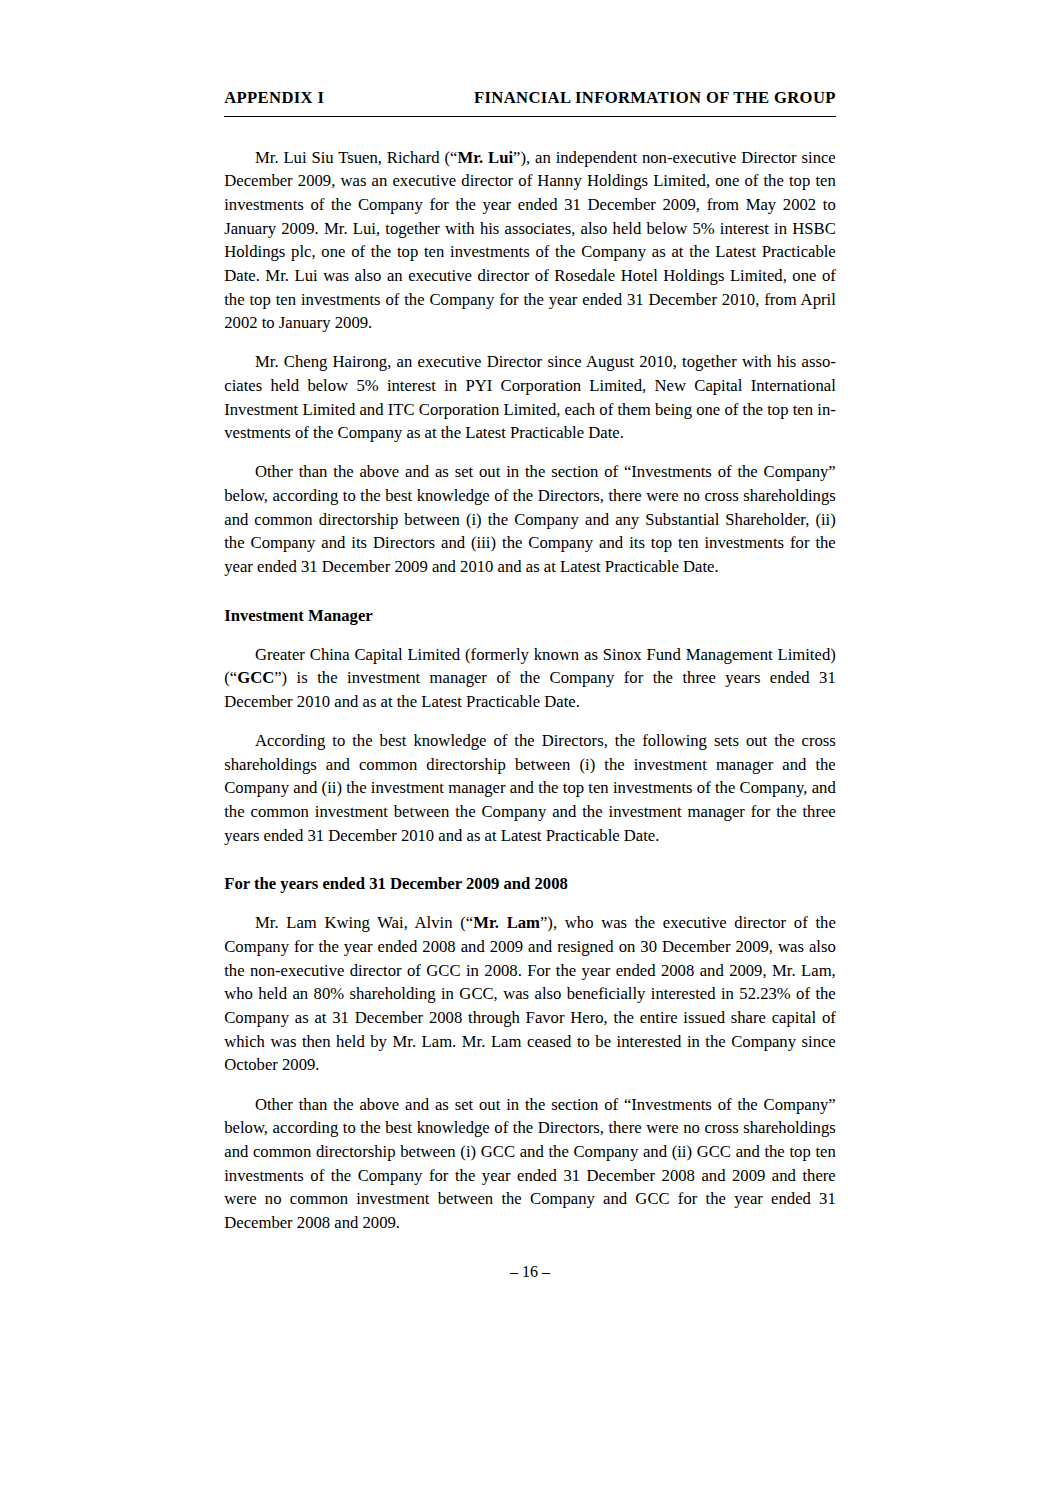Appendix I
Financial Information of the Group
Mr. Lui Siu Tsuen, Richard (“Mr. Lui”), an independent non-executive Director since December 2009, was an executive director of Hanny Holdings Limited, one of the top ten investments of the Company for the year ended 31 December 2009, from May 2002 to January 2009. Mr. Lui, together with his associates, also held below 5% interest in HSBC Holdings plc, one of the top ten investments of the Company as at the Latest Practicable Date. Mr. Lui was also an executive director of Rosedale Hotel Holdings Limited, one of the top ten investments of the Company for the year ended 31 December 2010, from April 2002 to January 2009.
Mr. Cheng Hairong, an executive Director since August 2010, together with his associates held below 5% interest in PYI Corporation Limited, New Capital International Investment Limited and ITC Corporation Limited, each of them being one of the top ten investments of the Company as at the Latest Practicable Date.
Other than the above and as set out in the section of “Investments of the Company” below, according to the best knowledge of the Directors, there were no cross shareholdings and common directorship between (i) the Company and any Substantial Shareholder, (ii) the Company and its Directors and (iii) the Company and its top ten investments for the year ended 31 December 2009 and 2010 and as at Latest Practicable Date.
Investment Manager
Greater China Capital Limited (formerly known as Sinox Fund Management Limited) (“GCC”) is the investment manager of the Company for the three years ended 31 December 2010 and as at the Latest Practicable Date.
According to the best knowledge of the Directors, the following sets out the cross shareholdings and common directorship between (i) the investment manager and the Company and (ii) the investment manager and the top ten investments of the Company, and the common investment between the Company and the investment manager for the three years ended 31 December 2010 and as at Latest Practicable Date.
For the years ended 31 December 2009 and 2008
Mr. Lam Kwing Wai, Alvin (“Mr. Lam”), who was the executive director of the Company for the year ended 2008 and 2009 and resigned on 30 December 2009, was also the non-executive director of GCC in 2008. For the year ended 2008 and 2009, Mr. Lam, who held an 80% shareholding in GCC, was also beneficially interested in 52.23% of the Company as at 31 December 2008 through Favor Hero, the entire issued share capital of which was then held by Mr. Lam. Mr. Lam ceased to be interested in the Company since October 2009.
Other than the above and as set out in the section of “Investments of the Company” below, according to the best knowledge of the Directors, there were no cross shareholdings and common directorship between (i) GCC and the Company and (ii) GCC and the top ten investments of the Company for the year ended 31 December 2008 and 2009 and there were no common investment between the Company and GCC for the year ended 31 December 2008 and 2009.
– 16 –